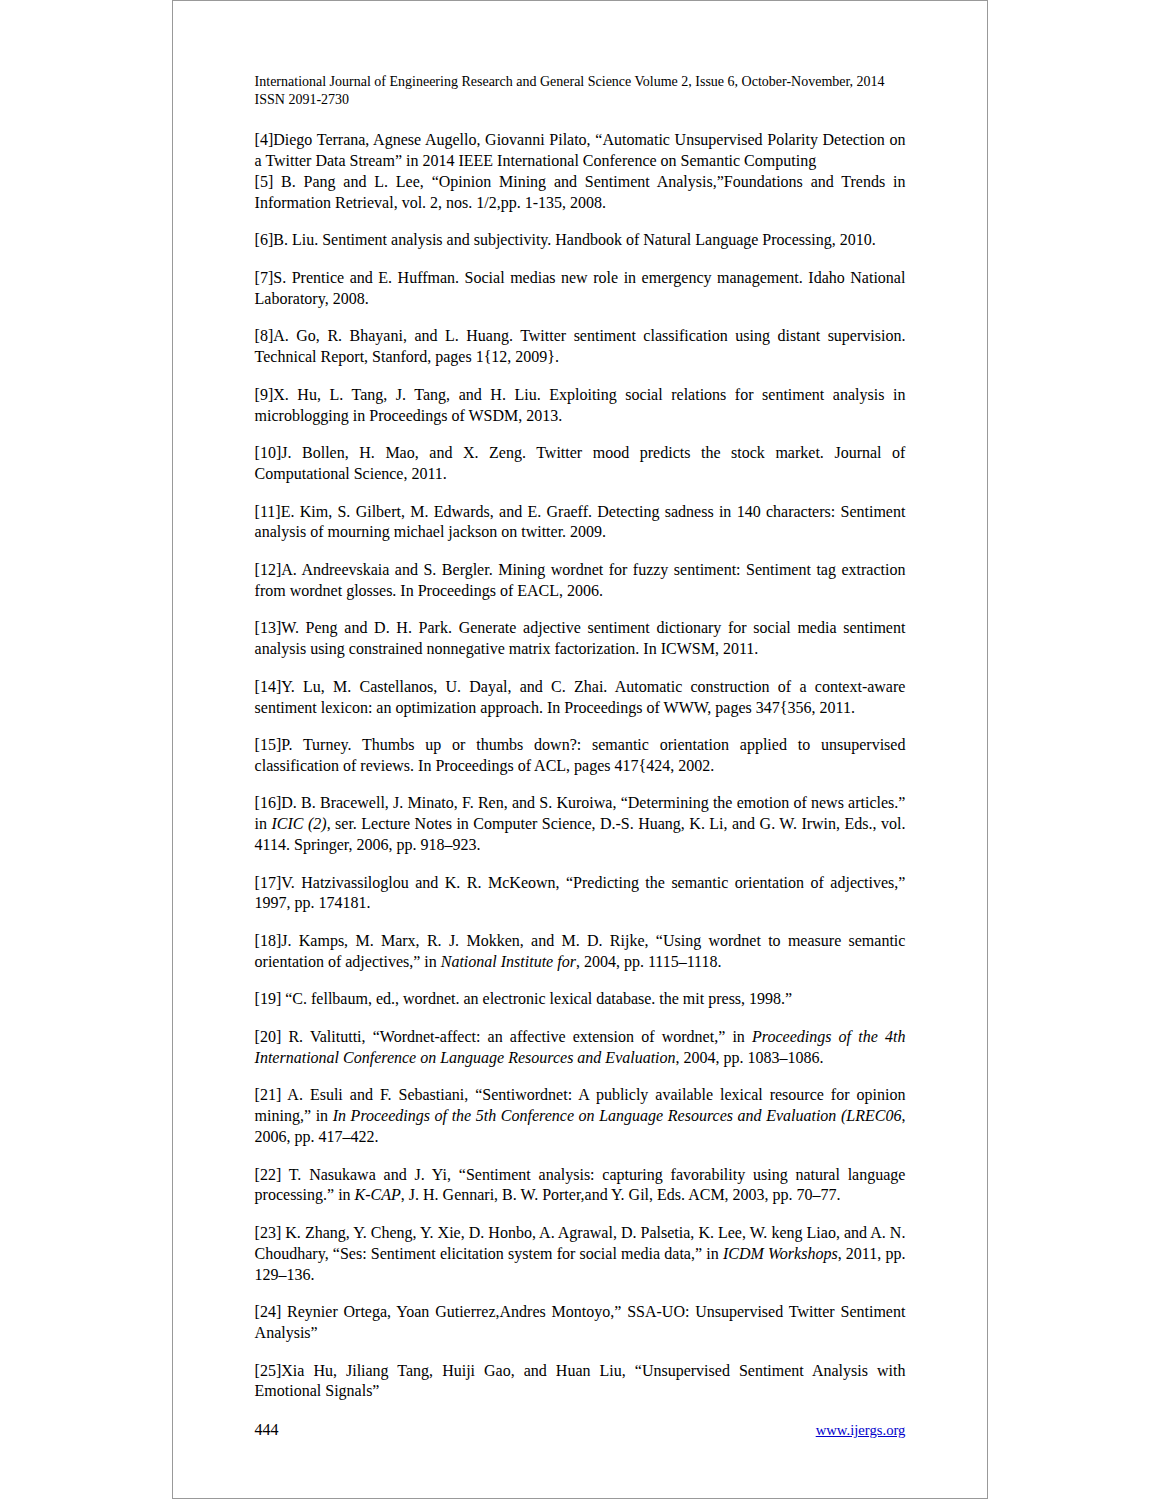International Journal of Engineering Research and General Science Volume 2, Issue 6, October-November, 2014
ISSN 2091-2730
[4]Diego Terrana, Agnese Augello, Giovanni Pilato, “Automatic Unsupervised Polarity Detection on a Twitter Data Stream” in 2014 IEEE International Conference on Semantic Computing
[5] B. Pang and L. Lee, “Opinion Mining and Sentiment Analysis,”Foundations and Trends in Information Retrieval, vol. 2, nos. 1/2,pp. 1-135, 2008.
[6]B. Liu. Sentiment analysis and subjectivity. Handbook of Natural Language Processing, 2010.
[7]S. Prentice and E. Huffman. Social medias new role in emergency management. Idaho National Laboratory, 2008.
[8]A. Go, R. Bhayani, and L. Huang. Twitter sentiment classification using distant supervision. Technical Report, Stanford, pages 1{12, 2009}.
[9]X. Hu, L. Tang, J. Tang, and H. Liu. Exploiting social relations for sentiment analysis in microblogging in Proceedings of WSDM, 2013.
[10]J. Bollen, H. Mao, and X. Zeng. Twitter mood predicts the stock market. Journal of Computational Science, 2011.
[11]E. Kim, S. Gilbert, M. Edwards, and E. Graeff. Detecting sadness in 140 characters: Sentiment analysis of mourning michael jackson on twitter. 2009.
[12]A. Andreevskaia and S. Bergler. Mining wordnet for fuzzy sentiment: Sentiment tag extraction from wordnet glosses. In Proceedings of EACL, 2006.
[13]W. Peng and D. H. Park. Generate adjective sentiment dictionary for social media sentiment analysis using constrained nonnegative matrix factorization. In ICWSM, 2011.
[14]Y. Lu, M. Castellanos, U. Dayal, and C. Zhai. Automatic construction of a context-aware sentiment lexicon: an optimization approach. In Proceedings of WWW, pages 347{356, 2011.
[15]P. Turney. Thumbs up or thumbs down?: semantic orientation applied to unsupervised classification of reviews. In Proceedings of ACL, pages 417{424, 2002.
[16]D. B. Bracewell, J. Minato, F. Ren, and S. Kuroiwa, “Determining the emotion of news articles.” in ICIC (2), ser. Lecture Notes in Computer Science, D.-S. Huang, K. Li, and G. W. Irwin, Eds., vol. 4114. Springer, 2006, pp. 918–923.
[17]V. Hatzivassiloglou and K. R. McKeown, “Predicting the semantic orientation of adjectives,” 1997, pp. 174181.
[18]J. Kamps, M. Marx, R. J. Mokken, and M. D. Rijke, “Using wordnet to measure semantic orientation of adjectives,” in National Institute for, 2004, pp. 1115–1118.
[19] “C. fellbaum, ed., wordnet. an electronic lexical database. the mit press, 1998.”
[20] R. Valitutti, “Wordnet-affect: an affective extension of wordnet,” in Proceedings of the 4th International Conference on Language Resources and Evaluation, 2004, pp. 1083–1086.
[21] A. Esuli and F. Sebastiani, “Sentiwordnet: A publicly available lexical resource for opinion mining,” in In Proceedings of the 5th Conference on Language Resources and Evaluation (LREC06, 2006, pp. 417–422.
[22] T. Nasukawa and J. Yi, “Sentiment analysis: capturing favorability using natural language processing.” in K-CAP, J. H. Gennari, B. W. Porter,and Y. Gil, Eds. ACM, 2003, pp. 70–77.
[23] K. Zhang, Y. Cheng, Y. Xie, D. Honbo, A. Agrawal, D. Palsetia, K. Lee, W. keng Liao, and A. N. Choudhary, “Ses: Sentiment elicitation system for social media data,” in ICDM Workshops, 2011, pp. 129–136.
[24] Reynier Ortega, Yoan Gutierrez,Andres Montoyo,” SSA-UO: Unsupervised Twitter Sentiment Analysis”
[25]Xia Hu, Jiliang Tang, Huiji Gao, and Huan Liu, “Unsupervised Sentiment Analysis with Emotional Signals”
444 www.ijergs.org